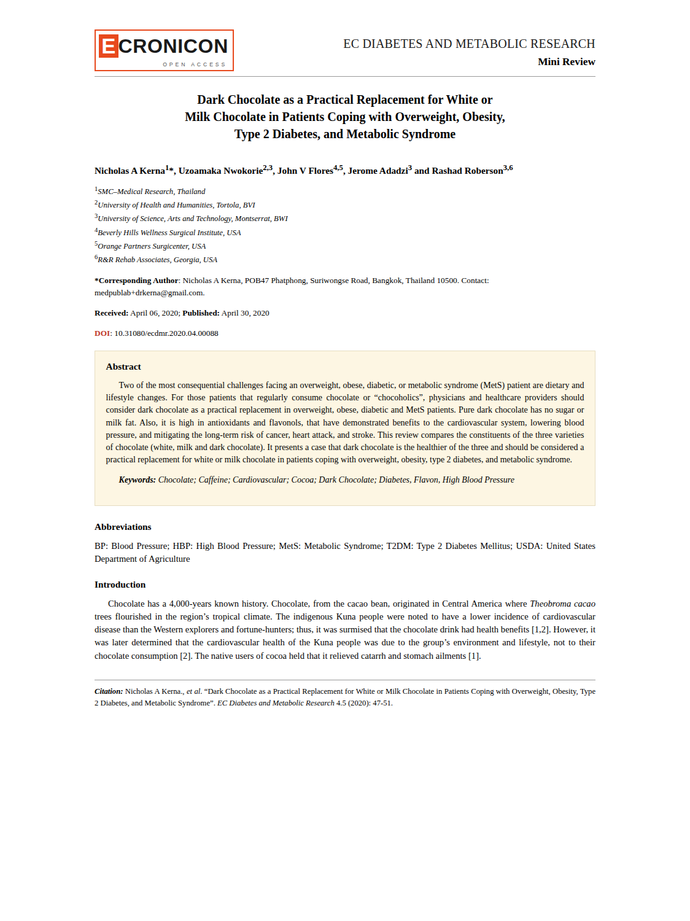ECRONICON
OPEN ACCESS
EC DIABETES AND METABOLIC RESEARCH
Mini Review
Dark Chocolate as a Practical Replacement for White or
Milk Chocolate in Patients Coping with Overweight, Obesity,
Type 2 Diabetes, and Metabolic Syndrome
Nicholas A Kerna1*, Uzoamaka Nwokorie2,3, John V Flores4,5, Jerome Adadzi3 and Rashad Roberson3,6
1SMC–Medical Research, Thailand
2University of Health and Humanities, Tortola, BVI
3University of Science, Arts and Technology, Montserrat, BWI
4Beverly Hills Wellness Surgical Institute, USA
5Orange Partners Surgicenter, USA
6R&R Rehab Associates, Georgia, USA
*Corresponding Author: Nicholas A Kerna, POB47 Phatphong, Suriwongse Road, Bangkok, Thailand 10500. Contact: medpublab+drkerna@gmail.com.
Received: April 06, 2020; Published: April 30, 2020
DOI: 10.31080/ecdmr.2020.04.00088
Abstract
Two of the most consequential challenges facing an overweight, obese, diabetic, or metabolic syndrome (MetS) patient are dietary and lifestyle changes. For those patients that regularly consume chocolate or “chocoholics”, physicians and healthcare providers should consider dark chocolate as a practical replacement in overweight, obese, diabetic and MetS patients. Pure dark chocolate has no sugar or milk fat. Also, it is high in antioxidants and flavonols, that have demonstrated benefits to the cardiovascular system, lowering blood pressure, and mitigating the long-term risk of cancer, heart attack, and stroke. This review compares the constituents of the three varieties of chocolate (white, milk and dark chocolate). It presents a case that dark chocolate is the healthier of the three and should be considered a practical replacement for white or milk chocolate in patients coping with overweight, obesity, type 2 diabetes, and metabolic syndrome.
Keywords: Chocolate; Caffeine; Cardiovascular; Cocoa; Dark Chocolate; Diabetes, Flavon, High Blood Pressure
Abbreviations
BP: Blood Pressure; HBP: High Blood Pressure; MetS: Metabolic Syndrome; T2DM: Type 2 Diabetes Mellitus; USDA: United States Department of Agriculture
Introduction
Chocolate has a 4,000-years known history. Chocolate, from the cacao bean, originated in Central America where Theobroma cacao trees flourished in the region’s tropical climate. The indigenous Kuna people were noted to have a lower incidence of cardiovascular disease than the Western explorers and fortune-hunters; thus, it was surmised that the chocolate drink had health benefits [1,2]. However, it was later determined that the cardiovascular health of the Kuna people was due to the group’s environment and lifestyle, not to their chocolate consumption [2]. The native users of cocoa held that it relieved catarrh and stomach ailments [1].
Citation: Nicholas A Kerna., et al. “Dark Chocolate as a Practical Replacement for White or Milk Chocolate in Patients Coping with Overweight, Obesity, Type 2 Diabetes, and Metabolic Syndrome”. EC Diabetes and Metabolic Research 4.5 (2020): 47-51.